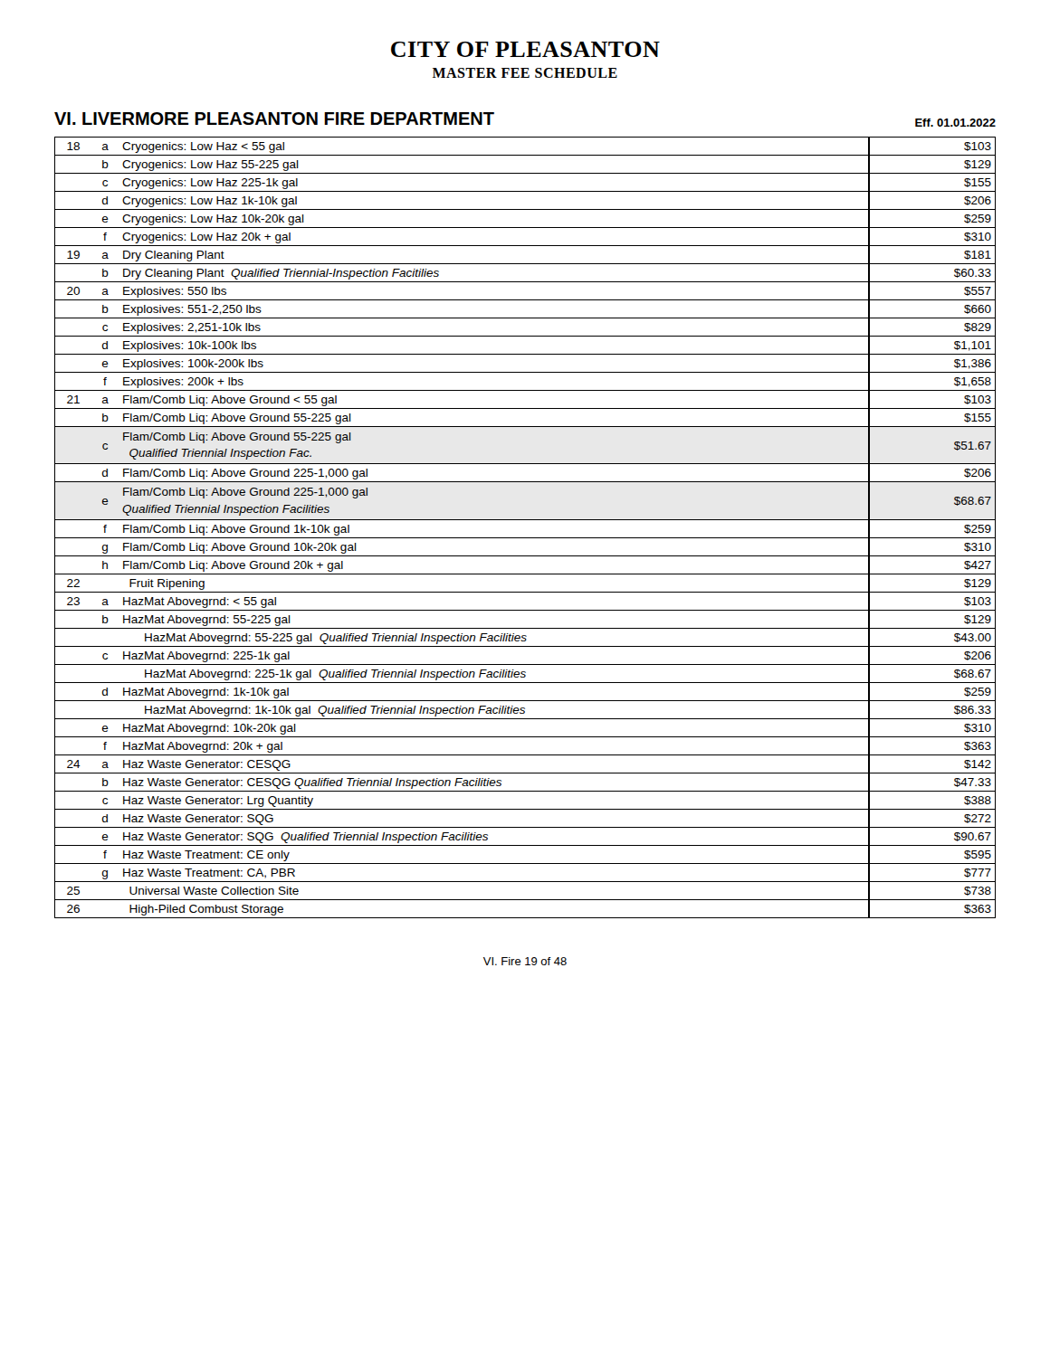CITY OF PLEASANTON
MASTER FEE SCHEDULE
VI. LIVERMORE PLEASANTON FIRE DEPARTMENT
Eff. 01.01.2022
| 18 | a | Cryogenics: Low Haz < 55 gal | $103 |
| | b | Cryogenics: Low Haz 55-225 gal | $129 |
| | c | Cryogenics: Low Haz 225-1k gal | $155 |
| | d | Cryogenics: Low Haz 1k-10k gal | $206 |
| | e | Cryogenics: Low Haz 10k-20k gal | $259 |
| | f | Cryogenics: Low Haz 20k + gal | $310 |
| 19 | a | Dry Cleaning Plant | $181 |
| | b | Dry Cleaning Plant Qualified Triennial-Inspection Facitilies | $60.33 |
| 20 | a | Explosives: 550 lbs | $557 |
| | b | Explosives: 551-2,250 lbs | $660 |
| | c | Explosives: 2,251-10k lbs | $829 |
| | d | Explosives: 10k-100k lbs | $1,101 |
| | e | Explosives: 100k-200k lbs | $1,386 |
| | f | Explosives: 200k + lbs | $1,658 |
| 21 | a | Flam/Comb Liq: Above Ground < 55 gal | $103 |
| | b | Flam/Comb Liq: Above Ground 55-225 gal | $155 |
| | c | Flam/Comb Liq: Above Ground 55-225 gal Qualified Triennial Inspection Fac. | $51.67 |
| | d | Flam/Comb Liq: Above Ground 225-1,000 gal | $206 |
| | e | Flam/Comb Liq: Above Ground 225-1,000 gal Qualified Triennial Inspection Facilities | $68.67 |
| | f | Flam/Comb Liq: Above Ground 1k-10k gal | $259 |
| | g | Flam/Comb Liq: Above Ground 10k-20k gal | $310 |
| | h | Flam/Comb Liq: Above Ground 20k + gal | $427 |
| 22 | | Fruit Ripening | $129 |
| 23 | a | HazMat Abovegrnd: < 55 gal | $103 |
| | b | HazMat Abovegrnd: 55-225 gal | $129 |
| | | HazMat Abovegrnd: 55-225 gal Qualified Triennial Inspection Facilities | $43.00 |
| | c | HazMat Abovegrnd: 225-1k gal | $206 |
| | | HazMat Abovegrnd: 225-1k gal Qualified Triennial Inspection Facilities | $68.67 |
| | d | HazMat Abovegrnd: 1k-10k gal | $259 |
| | | HazMat Abovegrnd: 1k-10k gal Qualified Triennial Inspection Facilities | $86.33 |
| | e | HazMat Abovegrnd: 10k-20k gal | $310 |
| | f | HazMat Abovegrnd: 20k + gal | $363 |
| 24 | a | Haz Waste Generator: CESQG | $142 |
| | b | Haz Waste Generator: CESQG Qualified Triennial Inspection Facilities | $47.33 |
| | c | Haz Waste Generator: Lrg Quantity | $388 |
| | d | Haz Waste Generator: SQG | $272 |
| | e | Haz Waste Generator: SQG Qualified Triennial Inspection Facilities | $90.67 |
| | f | Haz Waste Treatment: CE only | $595 |
| | g | Haz Waste Treatment: CA, PBR | $777 |
| 25 | | Universal Waste Collection Site | $738 |
| 26 | | High-Piled Combust Storage | $363 |
VI. Fire 19 of 48